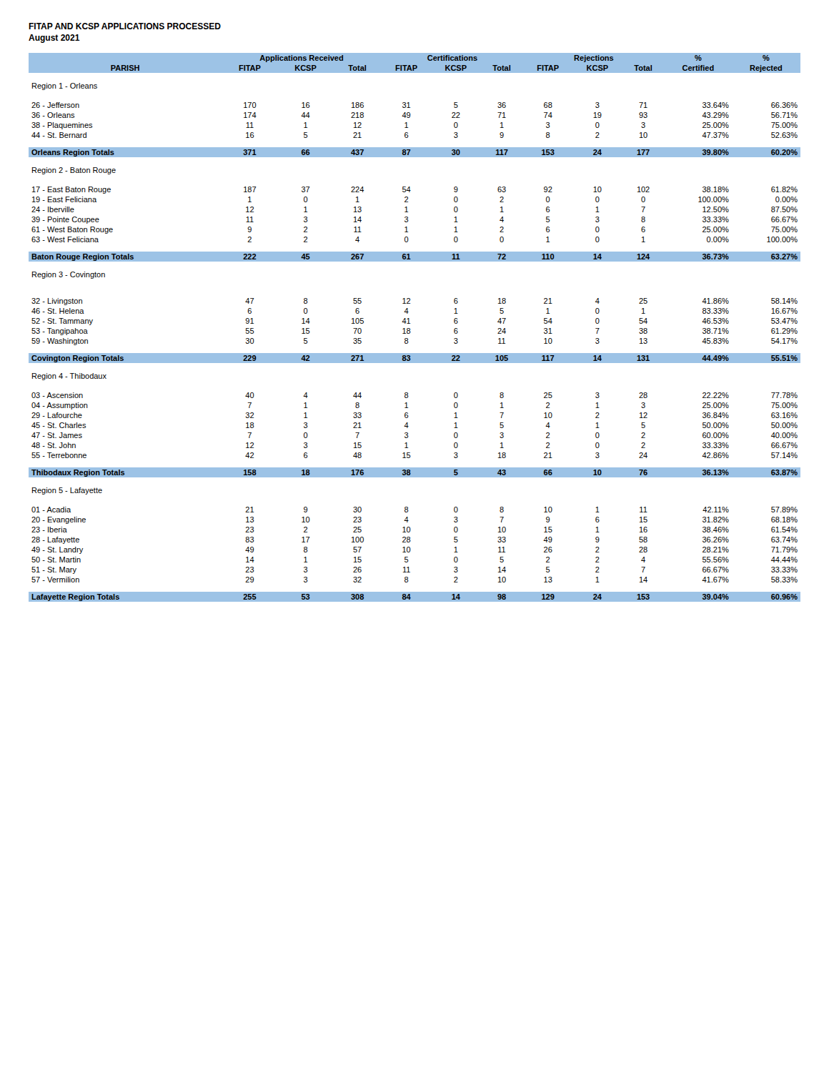FITAP AND KCSP APPLICATIONS PROCESSED
August 2021
| | Applications Received | Certifications | Rejections | % | % |
| --- | --- | --- | --- | --- | --- |
| PARISH | FITAP | KCSP | Total | FITAP | KCSP | Total | FITAP | KCSP | Total | Certified | Rejected |
| Region 1 - Orleans |
| 26 - Jefferson | 170 | 16 | 186 | 31 | 5 | 36 | 68 | 3 | 71 | 33.64% | 66.36% |
| 36 - Orleans | 174 | 44 | 218 | 49 | 22 | 71 | 74 | 19 | 93 | 43.29% | 56.71% |
| 38 - Plaquemines | 11 | 1 | 12 | 1 | 0 | 1 | 3 | 0 | 3 | 25.00% | 75.00% |
| 44 - St. Bernard | 16 | 5 | 21 | 6 | 3 | 9 | 8 | 2 | 10 | 47.37% | 52.63% |
| Orleans Region Totals | 371 | 66 | 437 | 87 | 30 | 117 | 153 | 24 | 177 | 39.80% | 60.20% |
| Region 2 - Baton Rouge |
| 17 - East Baton Rouge | 187 | 37 | 224 | 54 | 9 | 63 | 92 | 10 | 102 | 38.18% | 61.82% |
| 19 - East Feliciana | 1 | 0 | 1 | 2 | 0 | 2 | 0 | 0 | 0 | 100.00% | 0.00% |
| 24 - Iberville | 12 | 1 | 13 | 1 | 0 | 1 | 6 | 1 | 7 | 12.50% | 87.50% |
| 39 - Pointe Coupee | 11 | 3 | 14 | 3 | 1 | 4 | 5 | 3 | 8 | 33.33% | 66.67% |
| 61 - West Baton Rouge | 9 | 2 | 11 | 1 | 1 | 2 | 6 | 0 | 6 | 25.00% | 75.00% |
| 63 - West Feliciana | 2 | 2 | 4 | 0 | 0 | 0 | 1 | 0 | 1 | 0.00% | 100.00% |
| Baton Rouge Region Totals | 222 | 45 | 267 | 61 | 11 | 72 | 110 | 14 | 124 | 36.73% | 63.27% |
| Region 3 - Covington |
| 32 - Livingston | 47 | 8 | 55 | 12 | 6 | 18 | 21 | 4 | 25 | 41.86% | 58.14% |
| 46 - St. Helena | 6 | 0 | 6 | 4 | 1 | 5 | 1 | 0 | 1 | 83.33% | 16.67% |
| 52 - St. Tammany | 91 | 14 | 105 | 41 | 6 | 47 | 54 | 0 | 54 | 46.53% | 53.47% |
| 53 - Tangipahoa | 55 | 15 | 70 | 18 | 6 | 24 | 31 | 7 | 38 | 38.71% | 61.29% |
| 59 - Washington | 30 | 5 | 35 | 8 | 3 | 11 | 10 | 3 | 13 | 45.83% | 54.17% |
| Covington Region Totals | 229 | 42 | 271 | 83 | 22 | 105 | 117 | 14 | 131 | 44.49% | 55.51% |
| Region 4 - Thibodaux |
| 03 - Ascension | 40 | 4 | 44 | 8 | 0 | 8 | 25 | 3 | 28 | 22.22% | 77.78% |
| 04 - Assumption | 7 | 1 | 8 | 1 | 0 | 1 | 2 | 1 | 3 | 25.00% | 75.00% |
| 29 - Lafourche | 32 | 1 | 33 | 6 | 1 | 7 | 10 | 2 | 12 | 36.84% | 63.16% |
| 45 - St. Charles | 18 | 3 | 21 | 4 | 1 | 5 | 4 | 1 | 5 | 50.00% | 50.00% |
| 47 - St. James | 7 | 0 | 7 | 3 | 0 | 3 | 2 | 0 | 2 | 60.00% | 40.00% |
| 48 - St. John | 12 | 3 | 15 | 1 | 0 | 1 | 2 | 0 | 2 | 33.33% | 66.67% |
| 55 - Terrebonne | 42 | 6 | 48 | 15 | 3 | 18 | 21 | 3 | 24 | 42.86% | 57.14% |
| Thibodaux Region Totals | 158 | 18 | 176 | 38 | 5 | 43 | 66 | 10 | 76 | 36.13% | 63.87% |
| Region 5 - Lafayette |
| 01 - Acadia | 21 | 9 | 30 | 8 | 0 | 8 | 10 | 1 | 11 | 42.11% | 57.89% |
| 20 - Evangeline | 13 | 10 | 23 | 4 | 3 | 7 | 9 | 6 | 15 | 31.82% | 68.18% |
| 23 - Iberia | 23 | 2 | 25 | 10 | 0 | 10 | 15 | 1 | 16 | 38.46% | 61.54% |
| 28 - Lafayette | 83 | 17 | 100 | 28 | 5 | 33 | 49 | 9 | 58 | 36.26% | 63.74% |
| 49 - St. Landry | 49 | 8 | 57 | 10 | 1 | 11 | 26 | 2 | 28 | 28.21% | 71.79% |
| 50 - St. Martin | 14 | 1 | 15 | 5 | 0 | 5 | 2 | 2 | 4 | 55.56% | 44.44% |
| 51 - St. Mary | 23 | 3 | 26 | 11 | 3 | 14 | 5 | 2 | 7 | 66.67% | 33.33% |
| 57 - Vermilion | 29 | 3 | 32 | 8 | 2 | 10 | 13 | 1 | 14 | 41.67% | 58.33% |
| Lafayette Region Totals | 255 | 53 | 308 | 84 | 14 | 98 | 129 | 24 | 153 | 39.04% | 60.96% |